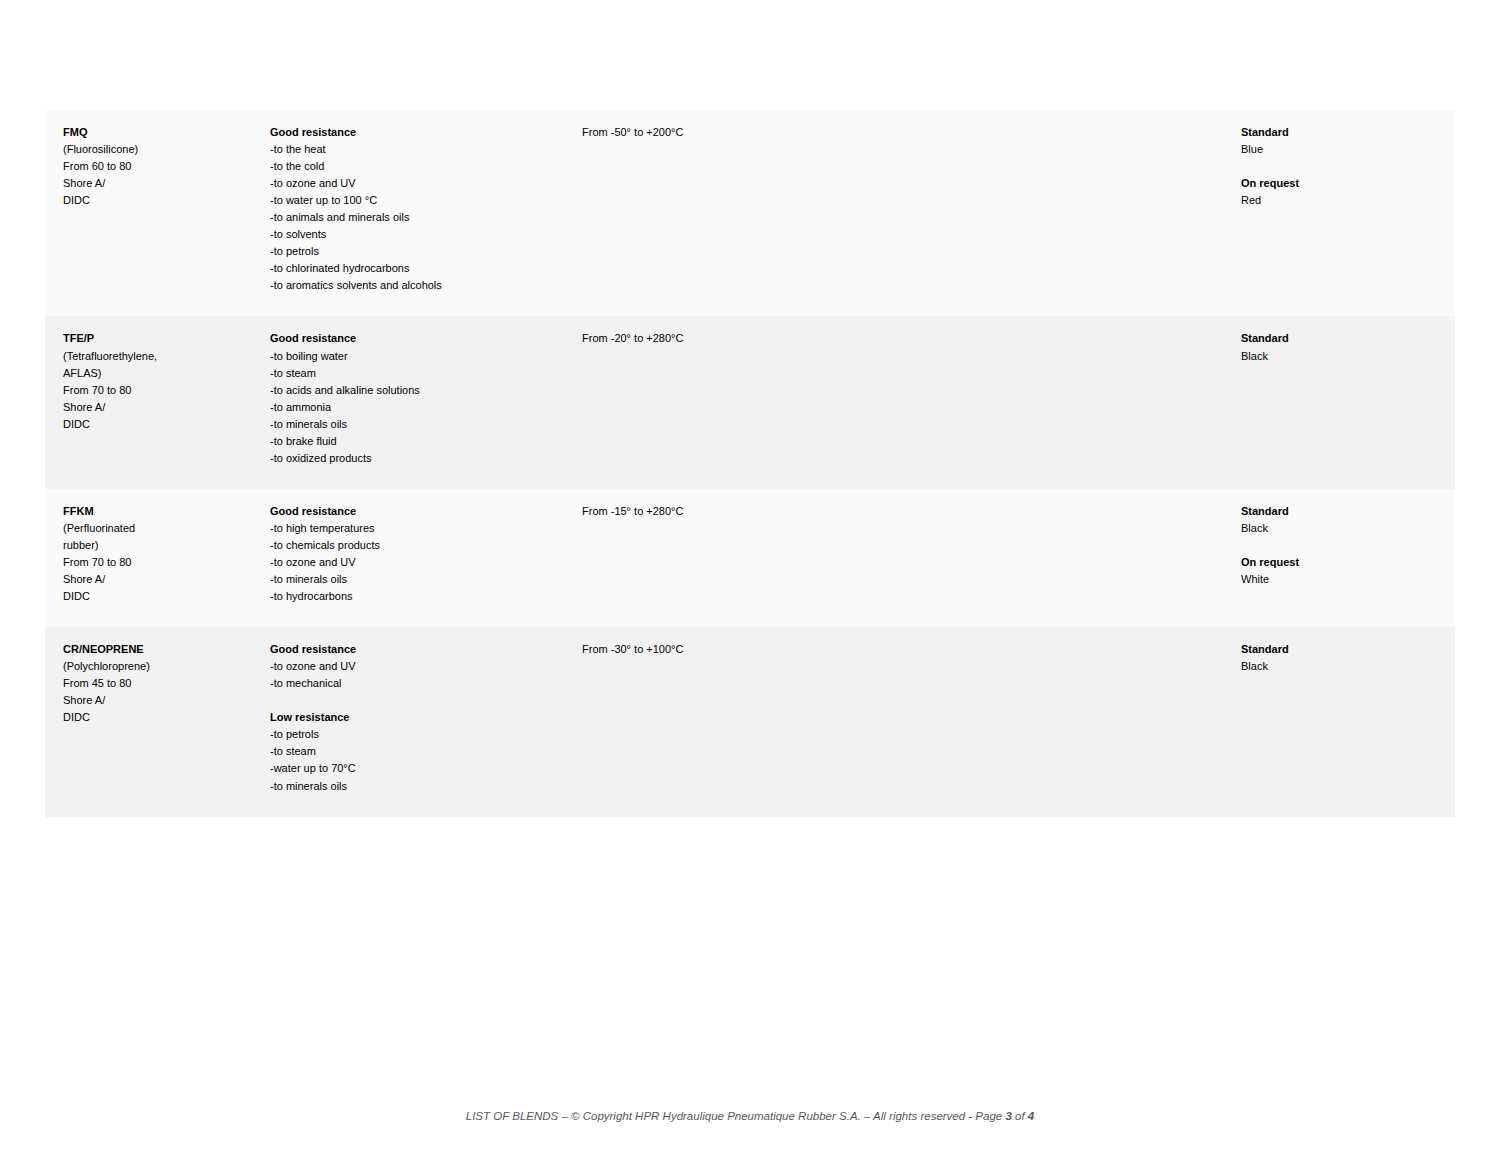| FMQ (Fluorosilicone) From 60 to 80 Shore A/ DIDC | Good resistance -to the heat -to the cold -to ozone and UV -to water up to 100 °C -to animals and minerals oils -to solvents -to petrols -to chlorinated hydrocarbons -to aromatics solvents and alcohols | From -50° to +200°C | | Standard Blue On request Red |
| TFE/P (Tetrafluorethylene, AFLAS) From 70 to 80 Shore A/ DIDC | Good resistance -to boiling water -to steam -to acids and alkaline solutions -to ammonia -to minerals oils -to brake fluid -to oxidized products | From -20° to +280°C | | Standard Black |
| FFKM (Perfluorinated rubber) From 70 to 80 Shore A/ DIDC | Good resistance -to high temperatures -to chemicals products -to ozone and UV -to minerals oils -to hydrocarbons | From -15° to +280°C | | Standard Black On request White |
| CR/NEOPRENE (Polychloroprene) From 45 to 80 Shore A/ DIDC | Good resistance -to ozone and UV -to mechanical Low resistance -to petrols -to steam -water up to 70°C -to minerals oils | From -30° to +100°C | | Standard Black |
LIST OF BLENDS – © Copyright HPR Hydraulique Pneumatique Rubber S.A. – All rights reserved - Page 3 of 4